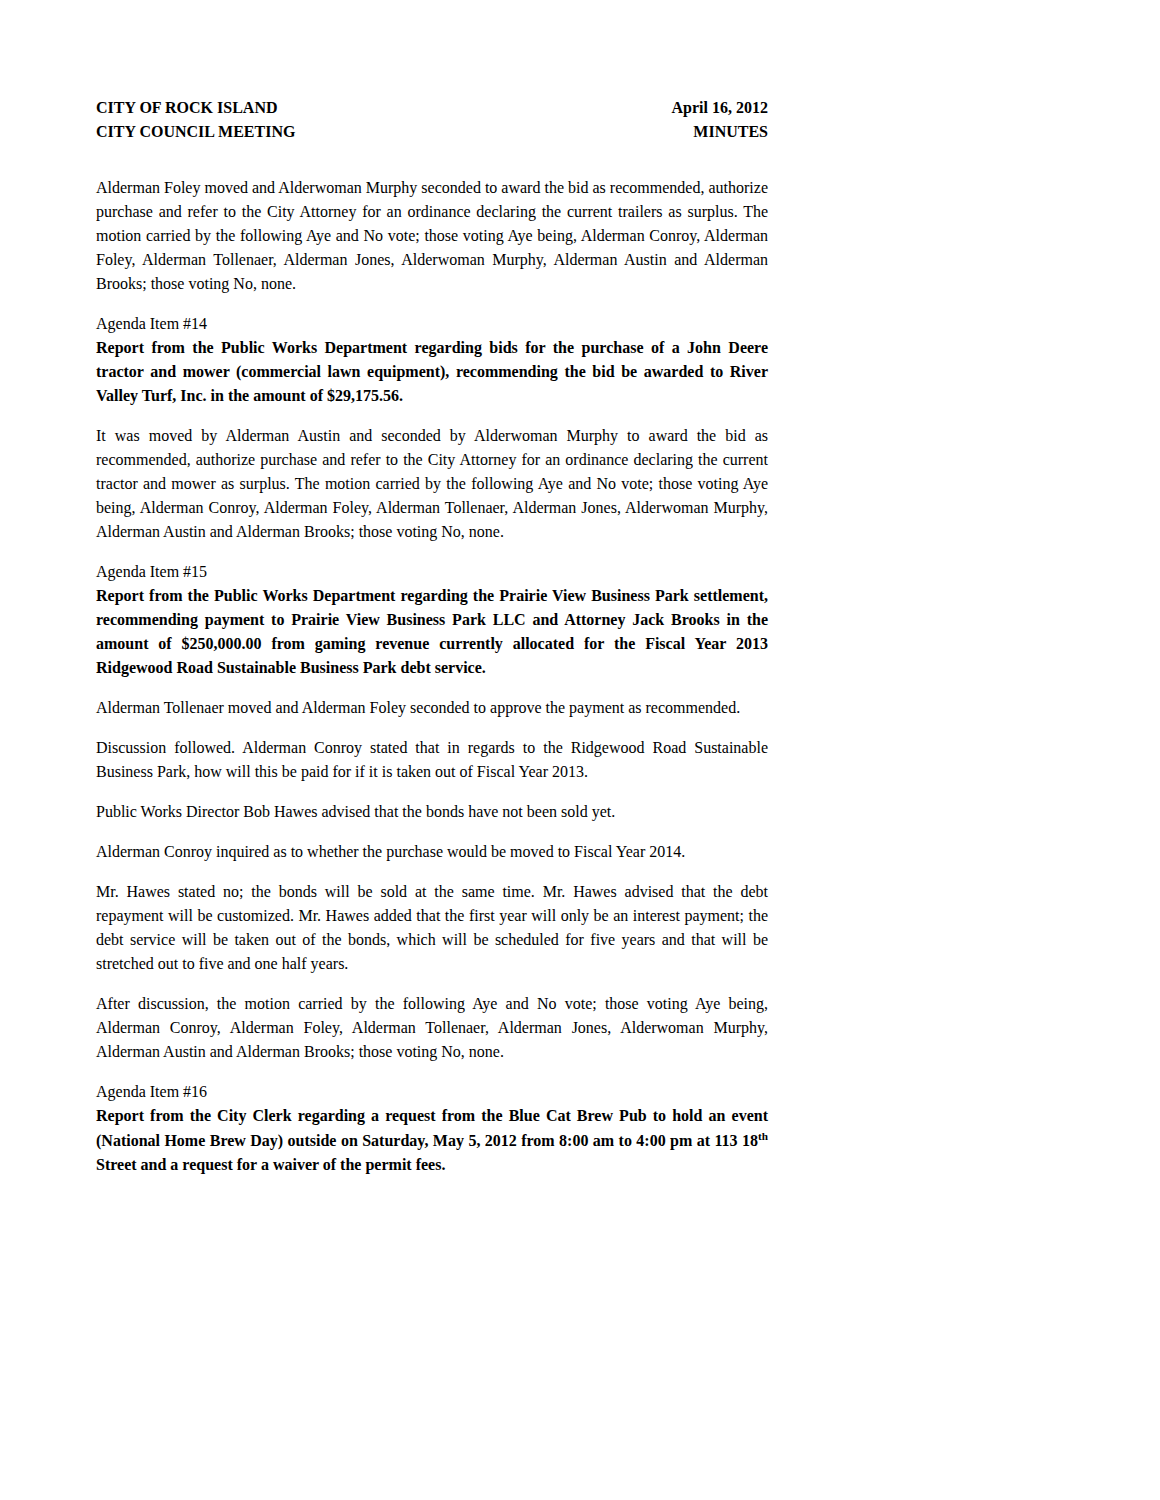CITY OF ROCK ISLAND
CITY COUNCIL MEETING
April 16, 2012
MINUTES
Alderman Foley moved and Alderwoman Murphy seconded to award the bid as recommended, authorize purchase and refer to the City Attorney for an ordinance declaring the current trailers as surplus. The motion carried by the following Aye and No vote; those voting Aye being, Alderman Conroy, Alderman Foley, Alderman Tollenaer, Alderman Jones, Alderwoman Murphy, Alderman Austin and Alderman Brooks; those voting No, none.
Agenda Item #14
Report from the Public Works Department regarding bids for the purchase of a John Deere tractor and mower (commercial lawn equipment), recommending the bid be awarded to River Valley Turf, Inc. in the amount of $29,175.56.
It was moved by Alderman Austin and seconded by Alderwoman Murphy to award the bid as recommended, authorize purchase and refer to the City Attorney for an ordinance declaring the current tractor and mower as surplus. The motion carried by the following Aye and No vote; those voting Aye being, Alderman Conroy, Alderman Foley, Alderman Tollenaer, Alderman Jones, Alderwoman Murphy, Alderman Austin and Alderman Brooks; those voting No, none.
Agenda Item #15
Report from the Public Works Department regarding the Prairie View Business Park settlement, recommending payment to Prairie View Business Park LLC and Attorney Jack Brooks in the amount of $250,000.00 from gaming revenue currently allocated for the Fiscal Year 2013 Ridgewood Road Sustainable Business Park debt service.
Alderman Tollenaer moved and Alderman Foley seconded to approve the payment as recommended.
Discussion followed. Alderman Conroy stated that in regards to the Ridgewood Road Sustainable Business Park, how will this be paid for if it is taken out of Fiscal Year 2013.
Public Works Director Bob Hawes advised that the bonds have not been sold yet.
Alderman Conroy inquired as to whether the purchase would be moved to Fiscal Year 2014.
Mr. Hawes stated no; the bonds will be sold at the same time. Mr. Hawes advised that the debt repayment will be customized. Mr. Hawes added that the first year will only be an interest payment; the debt service will be taken out of the bonds, which will be scheduled for five years and that will be stretched out to five and one half years.
After discussion, the motion carried by the following Aye and No vote; those voting Aye being, Alderman Conroy, Alderman Foley, Alderman Tollenaer, Alderman Jones, Alderwoman Murphy, Alderman Austin and Alderman Brooks; those voting No, none.
Agenda Item #16
Report from the City Clerk regarding a request from the Blue Cat Brew Pub to hold an event (National Home Brew Day) outside on Saturday, May 5, 2012 from 8:00 am to 4:00 pm at 113 18th Street and a request for a waiver of the permit fees.